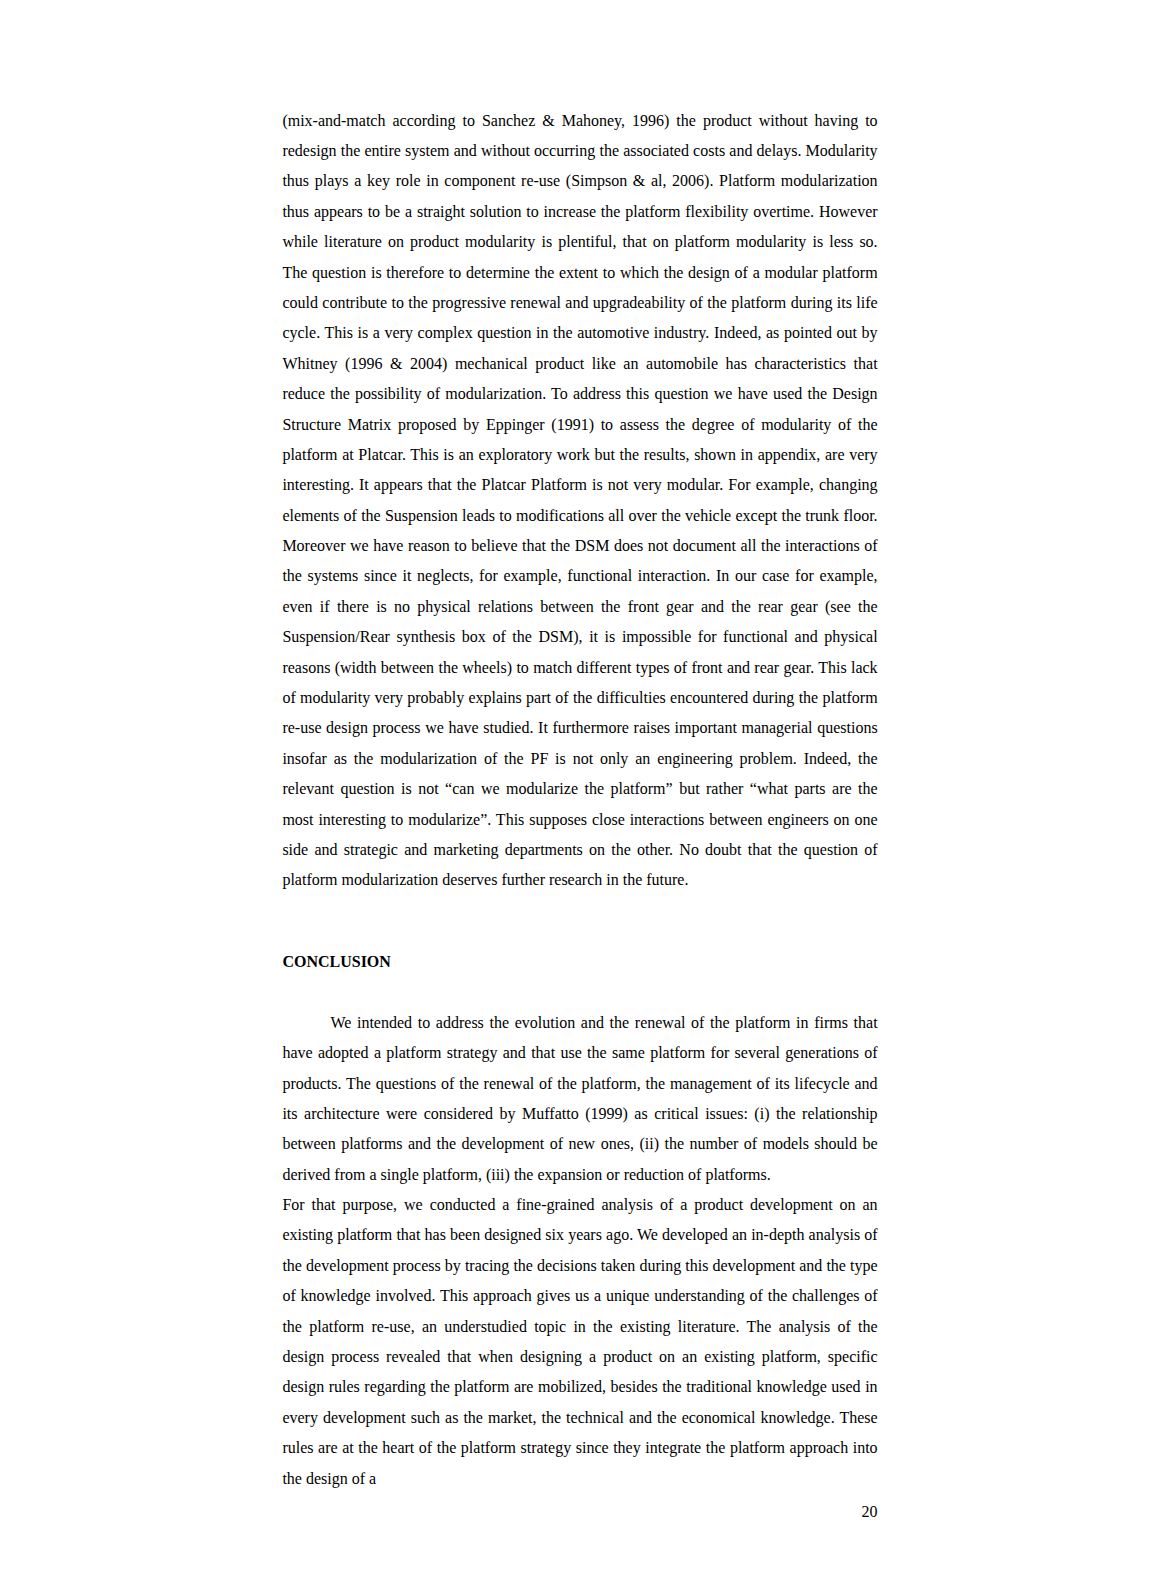(mix-and-match according to Sanchez & Mahoney, 1996) the product without having to redesign the entire system and without occurring the associated costs and delays. Modularity thus plays a key role in component re-use (Simpson & al, 2006). Platform modularization thus appears to be a straight solution to increase the platform flexibility overtime. However while literature on product modularity is plentiful, that on platform modularity is less so. The question is therefore to determine the extent to which the design of a modular platform could contribute to the progressive renewal and upgradeability of the platform during its life cycle. This is a very complex question in the automotive industry. Indeed, as pointed out by Whitney (1996 & 2004) mechanical product like an automobile has characteristics that reduce the possibility of modularization. To address this question we have used the Design Structure Matrix proposed by Eppinger (1991) to assess the degree of modularity of the platform at Platcar. This is an exploratory work but the results, shown in appendix, are very interesting. It appears that the Platcar Platform is not very modular. For example, changing elements of the Suspension leads to modifications all over the vehicle except the trunk floor. Moreover we have reason to believe that the DSM does not document all the interactions of the systems since it neglects, for example, functional interaction. In our case for example, even if there is no physical relations between the front gear and the rear gear (see the Suspension/Rear synthesis box of the DSM), it is impossible for functional and physical reasons (width between the wheels) to match different types of front and rear gear. This lack of modularity very probably explains part of the difficulties encountered during the platform re-use design process we have studied. It furthermore raises important managerial questions insofar as the modularization of the PF is not only an engineering problem. Indeed, the relevant question is not “can we modularize the platform” but rather “what parts are the most interesting to modularize”. This supposes close interactions between engineers on one side and strategic and marketing departments on the other. No doubt that the question of platform modularization deserves further research in the future.
CONCLUSION
We intended to address the evolution and the renewal of the platform in firms that have adopted a platform strategy and that use the same platform for several generations of products. The questions of the renewal of the platform, the management of its lifecycle and its architecture were considered by Muffatto (1999) as critical issues: (i) the relationship between platforms and the development of new ones, (ii) the number of models should be derived from a single platform, (iii) the expansion or reduction of platforms.
For that purpose, we conducted a fine-grained analysis of a product development on an existing platform that has been designed six years ago. We developed an in-depth analysis of the development process by tracing the decisions taken during this development and the type of knowledge involved. This approach gives us a unique understanding of the challenges of the platform re-use, an understudied topic in the existing literature. The analysis of the design process revealed that when designing a product on an existing platform, specific design rules regarding the platform are mobilized, besides the traditional knowledge used in every development such as the market, the technical and the economical knowledge. These rules are at the heart of the platform strategy since they integrate the platform approach into the design of a
20